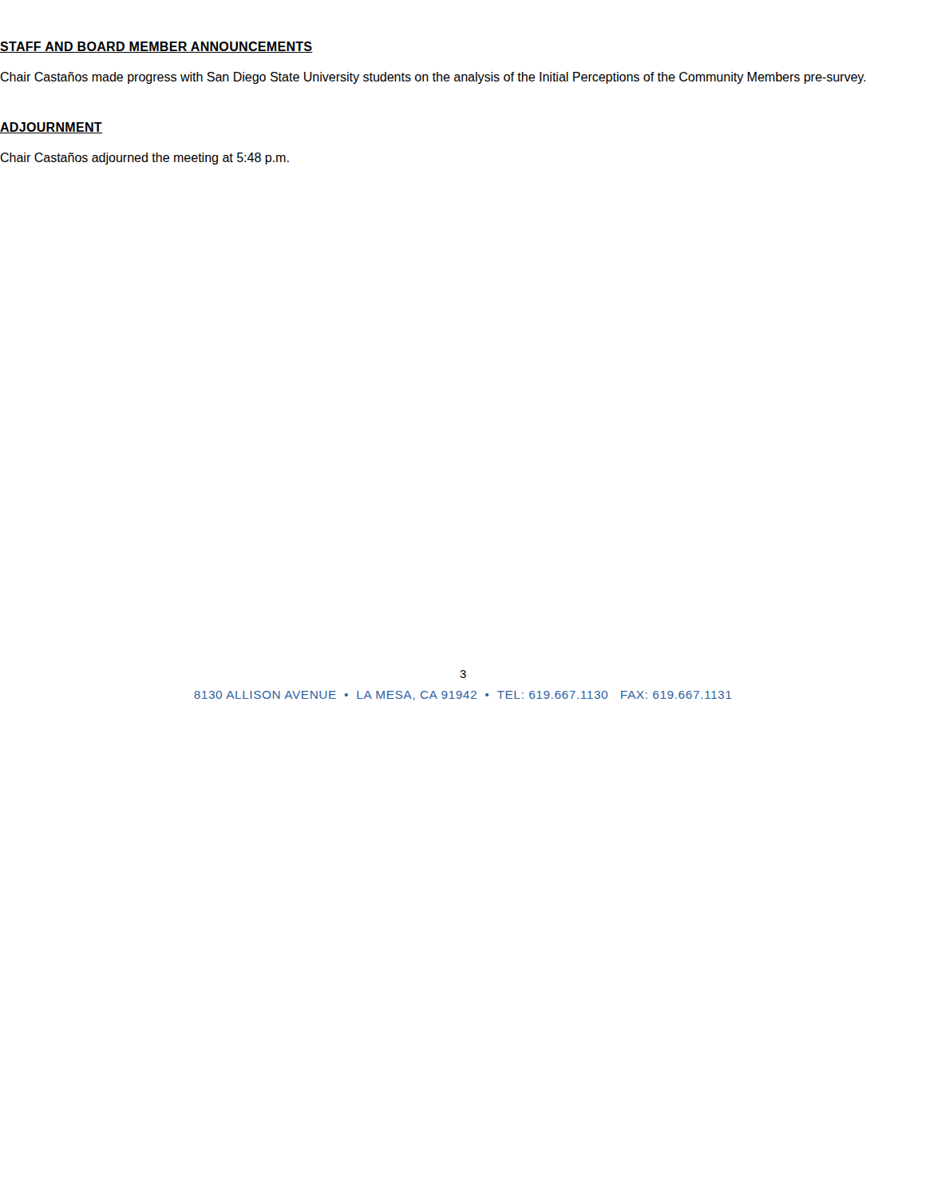STAFF AND BOARD MEMBER ANNOUNCEMENTS
Chair Castaños made progress with San Diego State University students on the analysis of the Initial Perceptions of the Community Members pre-survey.
ADJOURNMENT
Chair Castaños adjourned the meeting at 5:48 p.m.
3
8130 ALLISON AVENUE•LA MESA, CA 91942•TEL: 619.667.1130 FAX: 619.667.1131